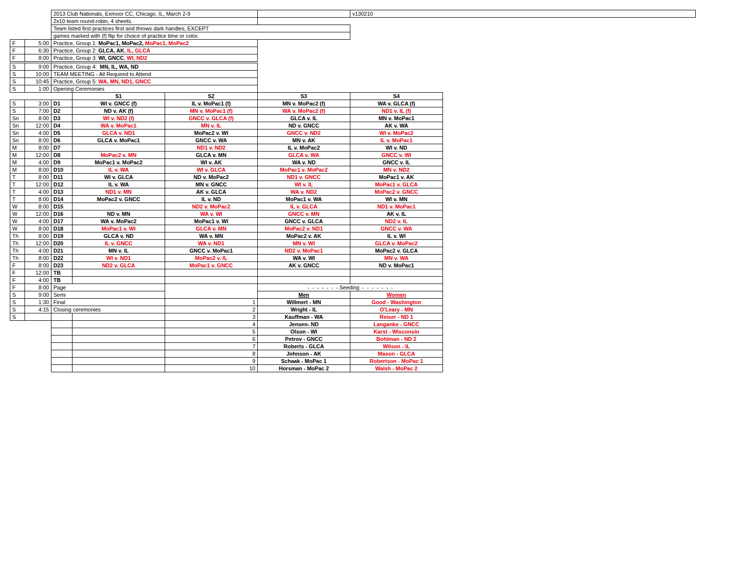| | | 2013 Club Nationals, Exmoor CC, Chicago, IL, March 2-9 | | v130210 |
| | | 2x10 team round-robin, 4 sheets. | | | |
| | | Team listed first practices first and throws dark handles, EXCEPT | | |
| | | games marked with (f) flip for choice of practice time or color. | | |
| F | 5:00 | Practice, Group 1: MoPac1, MoPac2, MoPac1, MoPac2 | | | |
| F | 6:30 | Practice, Group 2: GLCA, AK , IL, GLCA | | | |
| F | 8:00 | Practice, Group 3: WI, GNCC , WI, ND2 | | | |
| S | 9:00 | Practice, Group 4: MN, IL, WA, ND | | | |
| S | 10:00 | TEAM MEETING - All Required to Attend | | | |
| S | 10:45 | Practice, Group 5: WA, MN, ND1, GNCC | | | |
| S | 1:00 | Opening Ceremonies | | | |
| | | | S1 | S2 | S3 | S4 | |
| S | 3:00 | D1 | WI v. GNCC (f) | IL v. MoPac1 (f) | MN v. MoPac2 (f) | WA v. GLCA (f) | |
| S | 7:00 | D2 | ND v. AK (f) | MN v. MoPac1 (f) | WA v. MoPac2 (f) | ND1 v. IL (f) | |
| Sn | 8:00 | D3 | WI v. ND2 (f) | GNCC v. GLCA (f) | GLCA v. IL | MN v. MoPac1 | |
| Sn | 12:00 | D4 | WA v. MoPac1 | MN v. IL | ND v. GNCC | AK v. WA | |
| Sn | 4:00 | D5 | GLCA v. ND1 | MoPac2 v. WI | GNCC v. ND2 | WI v. MoPac2 | |
| Sn | 8:00 | D6 | GLCA v. MoPac1 | GNCC v. WA | MN v. AK | IL v. MoPac1 | |
| M | 8:00 | D7 | | ND1 v. ND2 | IL v. MoPac2 | WI v. ND | |
| M | 12:00 | D8 | MoPac2 v. MN | GLCA v. MN | GLCA v. WA | GNCC v. WI | |
| M | 4:00 | D9 | MoPac1 v. MoPac2 | WI v. AK | WA v. ND | GNCC v. IL | |
| M | 8:00 | D10 | IL v. WA | WI v. GLCA | MoPac1 v. MoPac2 | MN v. ND2 | |
| T | 8:00 | D11 | WI v. GLCA | ND v. MoPac2 | ND1 v. GNCC | MoPac1 v. AK | |
| T | 12:00 | D12 | IL v. WA | MN v. GNCC | WI v. IL | MoPac1 v. GLCA | |
| T | 4:00 | D13 | ND1 v. MN | AK v. GLCA | WA v. ND2 | MoPac2 v. GNCC | |
| T | 8:00 | D14 | MoPac2 v. GNCC | IL v. ND | MoPac1 v. WA | WI v. MN | |
| W | 8:00 | D15 | | ND2 v. MoPac2 | IL v. GLCA | ND1 v. MoPac1 | |
| W | 12:00 | D16 | ND v. MN | WA v. WI | GNCC v. MN | AK v. IL | |
| W | 4:00 | D17 | WA v. MoPac2 | MoPac1 v. WI | GNCC v. GLCA | ND2 v. IL | |
| W | 8:00 | D18 | MoPac1 v. WI | GLCA v. MN | MoPac2 v. ND1 | GNCC v. WA | |
| Th | 8:00 | D19 | GLCA v. ND | WA v. MN | MoPac2 v. AK | IL v. WI | |
| Th | 12:00 | D20 | IL v. GNCC | WA v. ND1 | MN v. WI | GLCA v. MoPac2 | |
| Th | 4:00 | D21 | MN v. IL | GNCC v. MoPac1 | ND2 v. MoPac1 | MoPac2 v. GLCA | |
| Th | 8:00 | D22 | WI v. ND1 | MoPac2 v. IL | WA v. WI | MN v. WA | |
| F | 8:00 | D23 | ND2 v. GLCA | MoPac1 v. GNCC | AK v. GNCC | ND v. MoPac1 | |
| F | 12:00 | TB | | | | | |
| F | 4:00 | TB | | | | | |
| F | 8:00 | Page | | - - - - - - - Seeding - - - - - - - | |
| S | 9:00 | Semi | | Men | Women | |
| S | 1:30 | Final | 1 | Willmert - MN | Good - Washington | |
| S | 4:15 | Closing ceremonies | 2 | Wright - IL | O'Leary - MN | |
| S | | | | 3 | Kauffman - WA | Reiser - ND 1 | |
| | | | | 4 | Jensen- ND | Langanke - GNCC | |
| | | | | 5 | Olson - WI | Karst - Wisconsin | |
| | | | | 6 | Petrov - GNCC | Bohlman - ND 2 | |
| | | | | 7 | Roberts - GLCA | Wilson - IL | |
| | | | | 8 | Johnson - AK | Mason - GLCA | |
| | | | | 9 | Schaak - MoPac 1 | Robertson - MoPac 1 | |
| | | | | 10 | Horsman - MoPac 2 | Walsh - MoPac 2 | |